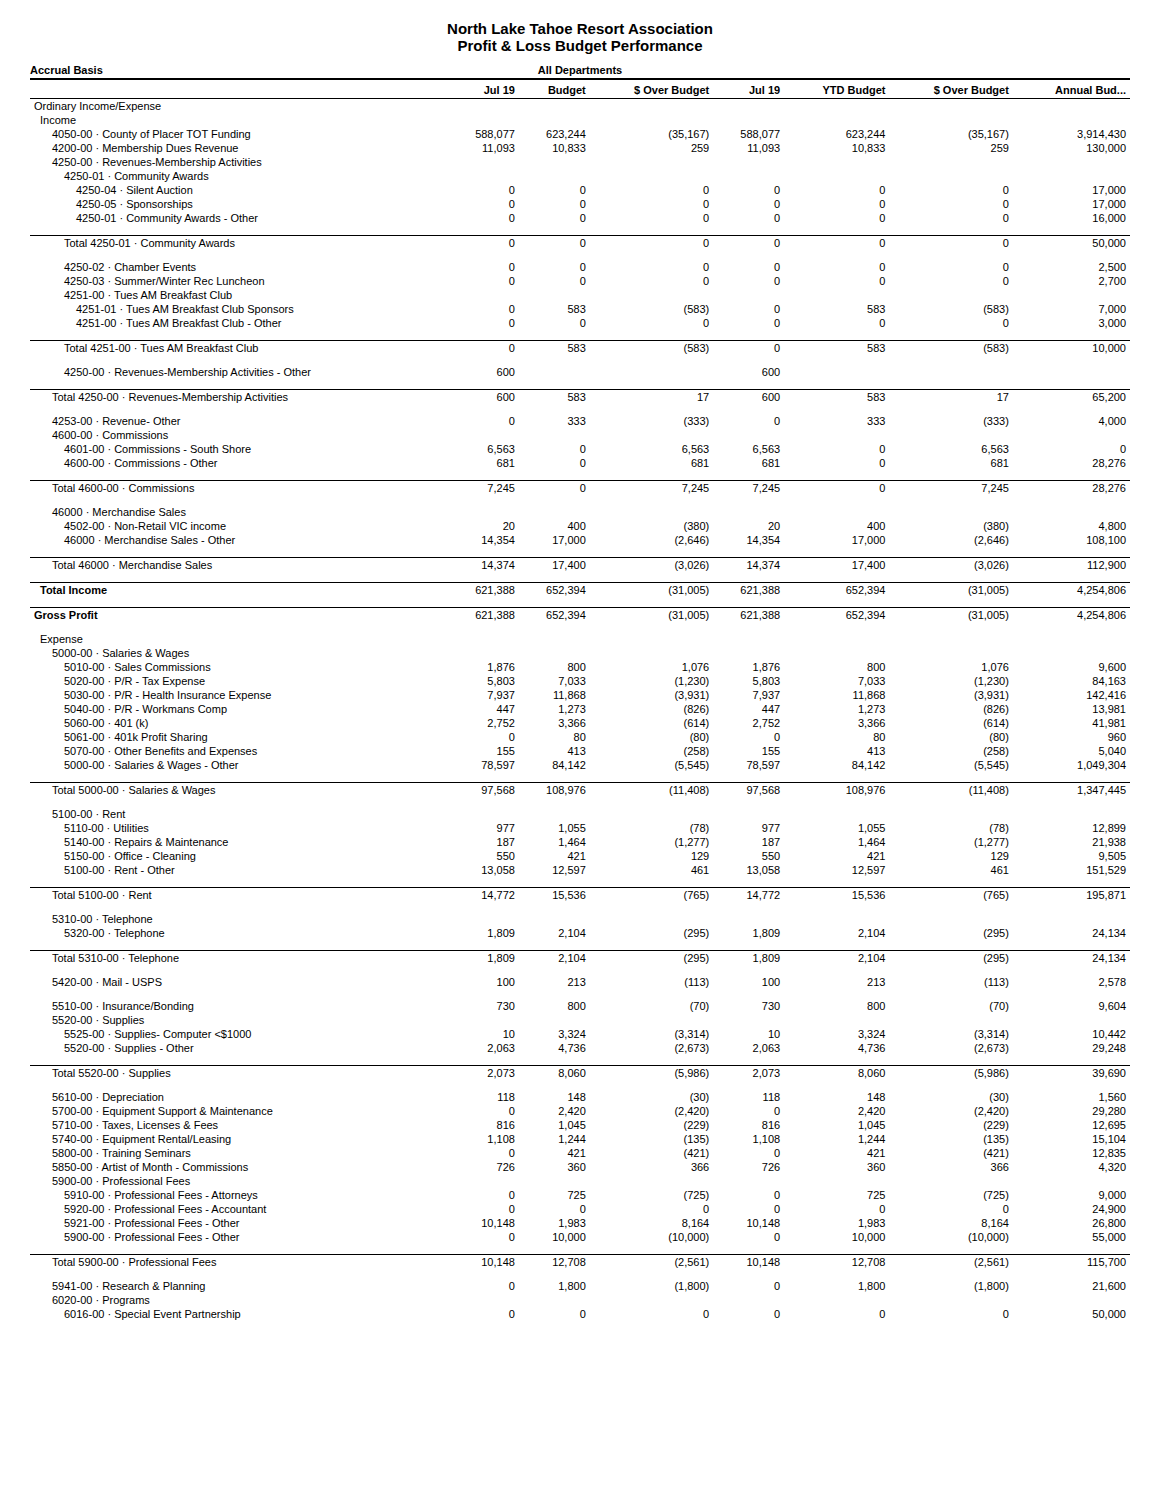North Lake Tahoe Resort Association
Profit & Loss Budget Performance
Accrual Basis
All Departments
| | Jul 19 | Budget | $ Over Budget | Jul 19 | YTD Budget | $ Over Budget | Annual Bud... |
| --- | --- | --- | --- | --- | --- | --- | --- |
| Ordinary Income/Expense | | | | | | | |
| Income | | | | | | | |
| 4050-00 · County of Placer TOT Funding | 588,077 | 623,244 | (35,167) | 588,077 | 623,244 | (35,167) | 3,914,430 |
| 4200-00 · Membership Dues Revenue | 11,093 | 10,833 | 259 | 11,093 | 10,833 | 259 | 130,000 |
| 4250-00 · Revenues-Membership Activities | | | | | | | |
| 4250-01 · Community Awards | | | | | | | |
| 4250-04 · Silent Auction | 0 | 0 | 0 | 0 | 0 | 0 | 17,000 |
| 4250-05 · Sponsorships | 0 | 0 | 0 | 0 | 0 | 0 | 17,000 |
| 4250-01 · Community Awards - Other | 0 | 0 | 0 | 0 | 0 | 0 | 16,000 |
| Total 4250-01 · Community Awards | 0 | 0 | 0 | 0 | 0 | 0 | 50,000 |
| 4250-02 · Chamber Events | 0 | 0 | 0 | 0 | 0 | 0 | 2,500 |
| 4250-03 · Summer/Winter Rec Luncheon | 0 | 0 | 0 | 0 | 0 | 0 | 2,700 |
| 4251-00 · Tues AM Breakfast Club | | | | | | | |
| 4251-01 · Tues AM Breakfast Club Sponsors | 0 | 583 | (583) | 0 | 583 | (583) | 7,000 |
| 4251-00 · Tues AM Breakfast Club - Other | 0 | 0 | 0 | 0 | 0 | 0 | 3,000 |
| Total 4251-00 · Tues AM Breakfast Club | 0 | 583 | (583) | 0 | 583 | (583) | 10,000 |
| 4250-00 · Revenues-Membership Activities - Other | 600 | | | 600 | | | |
| Total 4250-00 · Revenues-Membership Activities | 600 | 583 | 17 | 600 | 583 | 17 | 65,200 |
| 4253-00 · Revenue- Other | 0 | 333 | (333) | 0 | 333 | (333) | 4,000 |
| 4600-00 · Commissions | | | | | | | |
| 4601-00 · Commissions - South Shore | 6,563 | 0 | 6,563 | 6,563 | 0 | 6,563 | 0 |
| 4600-00 · Commissions - Other | 681 | 0 | 681 | 681 | 0 | 681 | 28,276 |
| Total 4600-00 · Commissions | 7,245 | 0 | 7,245 | 7,245 | 0 | 7,245 | 28,276 |
| 46000 · Merchandise Sales | | | | | | | |
| 4502-00 · Non-Retail VIC income | 20 | 400 | (380) | 20 | 400 | (380) | 4,800 |
| 46000 · Merchandise Sales - Other | 14,354 | 17,000 | (2,646) | 14,354 | 17,000 | (2,646) | 108,100 |
| Total 46000 · Merchandise Sales | 14,374 | 17,400 | (3,026) | 14,374 | 17,400 | (3,026) | 112,900 |
| Total Income | 621,388 | 652,394 | (31,005) | 621,388 | 652,394 | (31,005) | 4,254,806 |
| Gross Profit | 621,388 | 652,394 | (31,005) | 621,388 | 652,394 | (31,005) | 4,254,806 |
| Expense | | | | | | | |
| 5000-00 · Salaries & Wages | | | | | | | |
| 5010-00 · Sales Commissions | 1,876 | 800 | 1,076 | 1,876 | 800 | 1,076 | 9,600 |
| 5020-00 · P/R - Tax Expense | 5,803 | 7,033 | (1,230) | 5,803 | 7,033 | (1,230) | 84,163 |
| 5030-00 · P/R - Health Insurance Expense | 7,937 | 11,868 | (3,931) | 7,937 | 11,868 | (3,931) | 142,416 |
| 5040-00 · P/R - Workmans Comp | 447 | 1,273 | (826) | 447 | 1,273 | (826) | 13,981 |
| 5060-00 · 401 (k) | 2,752 | 3,366 | (614) | 2,752 | 3,366 | (614) | 41,981 |
| 5061-00 · 401k Profit Sharing | 0 | 80 | (80) | 0 | 80 | (80) | 960 |
| 5070-00 · Other Benefits and Expenses | 155 | 413 | (258) | 155 | 413 | (258) | 5,040 |
| 5000-00 · Salaries & Wages - Other | 78,597 | 84,142 | (5,545) | 78,597 | 84,142 | (5,545) | 1,049,304 |
| Total 5000-00 · Salaries & Wages | 97,568 | 108,976 | (11,408) | 97,568 | 108,976 | (11,408) | 1,347,445 |
| 5100-00 · Rent | | | | | | | |
| 5110-00 · Utilities | 977 | 1,055 | (78) | 977 | 1,055 | (78) | 12,899 |
| 5140-00 · Repairs & Maintenance | 187 | 1,464 | (1,277) | 187 | 1,464 | (1,277) | 21,938 |
| 5150-00 · Office - Cleaning | 550 | 421 | 129 | 550 | 421 | 129 | 9,505 |
| 5100-00 · Rent - Other | 13,058 | 12,597 | 461 | 13,058 | 12,597 | 461 | 151,529 |
| Total 5100-00 · Rent | 14,772 | 15,536 | (765) | 14,772 | 15,536 | (765) | 195,871 |
| 5310-00 · Telephone | | | | | | | |
| 5320-00 · Telephone | 1,809 | 2,104 | (295) | 1,809 | 2,104 | (295) | 24,134 |
| Total 5310-00 · Telephone | 1,809 | 2,104 | (295) | 1,809 | 2,104 | (295) | 24,134 |
| 5420-00 · Mail - USPS | 100 | 213 | (113) | 100 | 213 | (113) | 2,578 |
| 5510-00 · Insurance/Bonding | 730 | 800 | (70) | 730 | 800 | (70) | 9,604 |
| 5520-00 · Supplies | | | | | | | |
| 5525-00 · Supplies- Computer <$1000 | 10 | 3,324 | (3,314) | 10 | 3,324 | (3,314) | 10,442 |
| 5520-00 · Supplies - Other | 2,063 | 4,736 | (2,673) | 2,063 | 4,736 | (2,673) | 29,248 |
| Total 5520-00 · Supplies | 2,073 | 8,060 | (5,986) | 2,073 | 8,060 | (5,986) | 39,690 |
| 5610-00 · Depreciation | 118 | 148 | (30) | 118 | 148 | (30) | 1,560 |
| 5700-00 · Equipment Support & Maintenance | 0 | 2,420 | (2,420) | 0 | 2,420 | (2,420) | 29,280 |
| 5710-00 · Taxes, Licenses & Fees | 816 | 1,045 | (229) | 816 | 1,045 | (229) | 12,695 |
| 5740-00 · Equipment Rental/Leasing | 1,108 | 1,244 | (135) | 1,108 | 1,244 | (135) | 15,104 |
| 5800-00 · Training Seminars | 0 | 421 | (421) | 0 | 421 | (421) | 12,835 |
| 5850-00 · Artist of Month - Commissions | 726 | 360 | 366 | 726 | 360 | 366 | 4,320 |
| 5900-00 · Professional Fees | | | | | | | |
| 5910-00 · Professional Fees - Attorneys | 0 | 725 | (725) | 0 | 725 | (725) | 9,000 |
| 5920-00 · Professional Fees - Accountant | 0 | 0 | 0 | 0 | 0 | 0 | 24,900 |
| 5921-00 · Professional Fees - Other | 10,148 | 1,983 | 8,164 | 10,148 | 1,983 | 8,164 | 26,800 |
| 5900-00 · Professional Fees - Other | 0 | 10,000 | (10,000) | 0 | 10,000 | (10,000) | 55,000 |
| Total 5900-00 · Professional Fees | 10,148 | 12,708 | (2,561) | 10,148 | 12,708 | (2,561) | 115,700 |
| 5941-00 · Research & Planning | 0 | 1,800 | (1,800) | 0 | 1,800 | (1,800) | 21,600 |
| 6020-00 · Programs | | | | | | | |
| 6016-00 · Special Event Partnership | 0 | 0 | 0 | 0 | 0 | 0 | 50,000 |